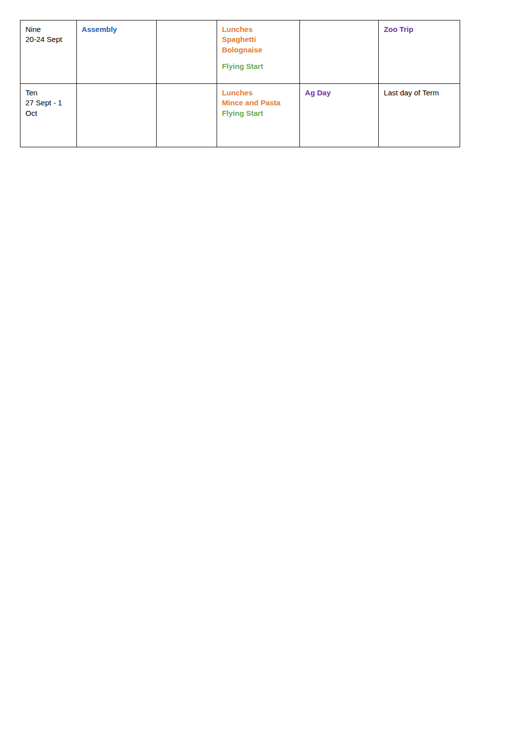| Nine 20-24 Sept | Assembly | | Lunches Spaghetti Bolognaise Flying Start | | Zoo Trip |
| Ten 27 Sept - 1 Oct | | | Lunches Mince and Pasta Flying Start | Ag Day | Last day of Term |